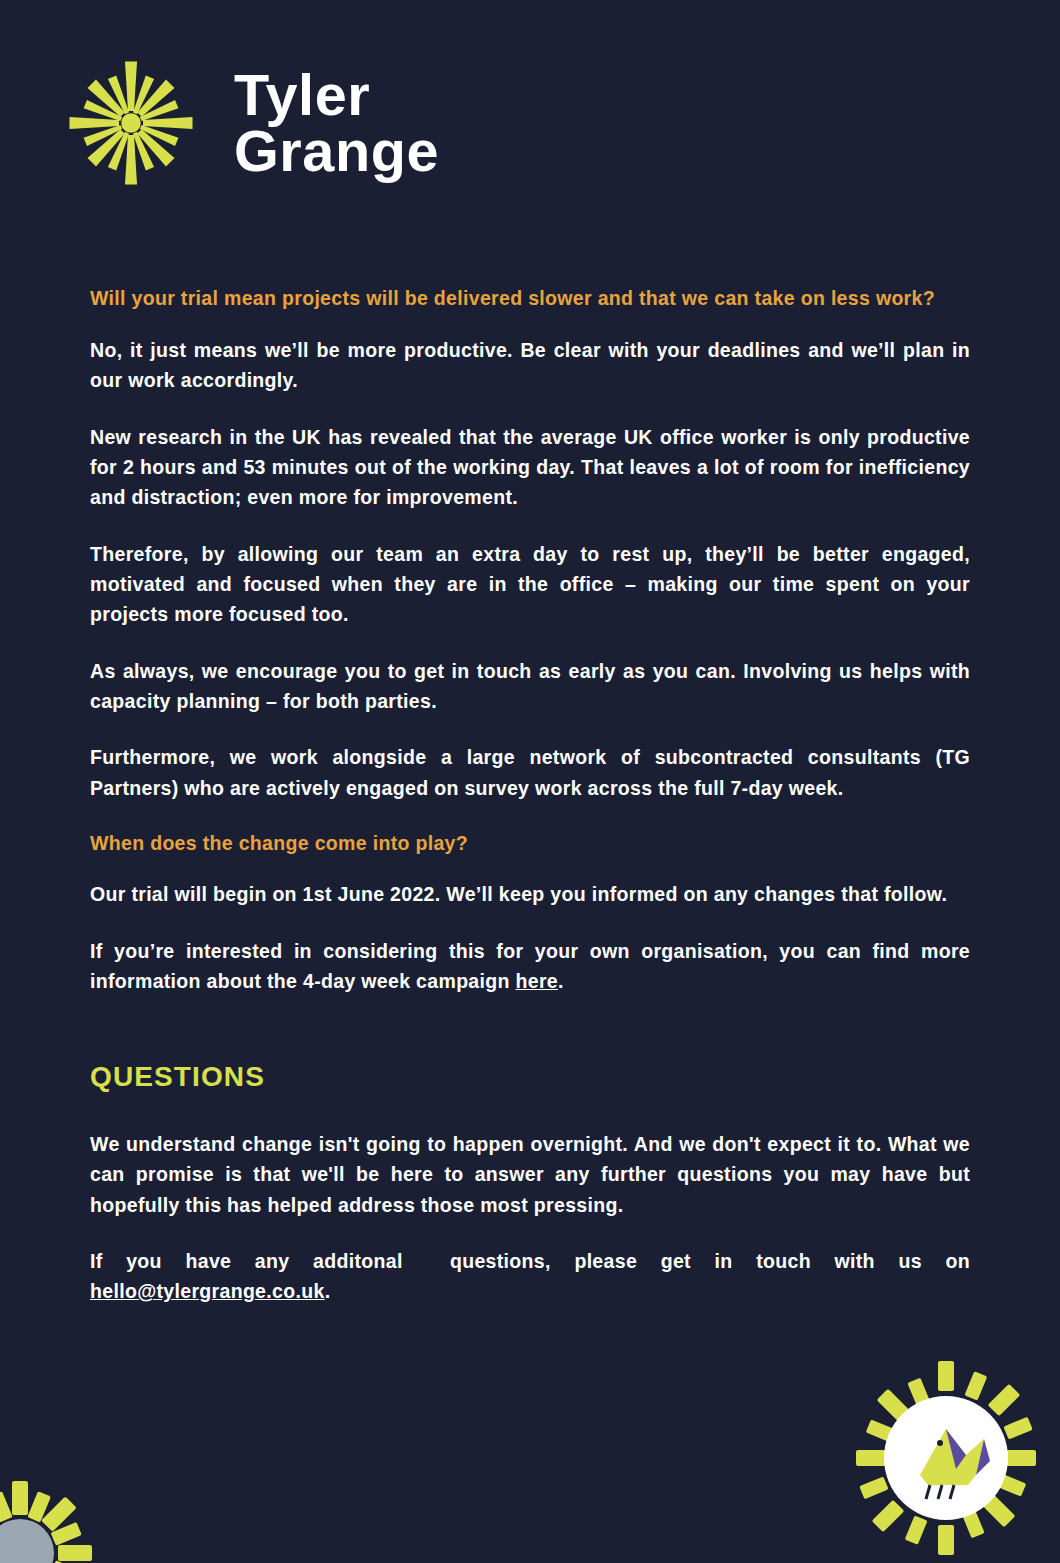Tyler
Grange
Will your trial mean projects will be delivered slower and that we can take on less work?
No, it just means we’ll be more productive. Be clear with your deadlines and we’ll plan in our work accordingly.
New research in the UK has revealed that the average UK office worker is only productive for 2 hours and 53 minutes out of the working day. That leaves a lot of room for inefficiency and distraction; even more for improvement.
Therefore, by allowing our team an extra day to rest up, they’ll be better engaged, motivated and focused when they are in the office – making our time spent on your projects more focused too.
As always, we encourage you to get in touch as early as you can. Involving us helps with capacity planning – for both parties.
Furthermore, we work alongside a large network of subcontracted consultants (TG Partners) who are actively engaged on survey work across the full 7-day week.
When does the change come into play?
Our trial will begin on 1st June 2022. We’ll keep you informed on any changes that follow.
If you’re interested in considering this for your own organisation, you can find more information about the 4-day week campaign here.
QUESTIONS
We understand change isn't going to happen overnight. And we don't expect it to. What we can promise is that we'll be here to answer any further questions you may have but hopefully this has helped address those most pressing.
If you have any additonal questions, please get in touch with us on hello@tylergrange.co.uk.